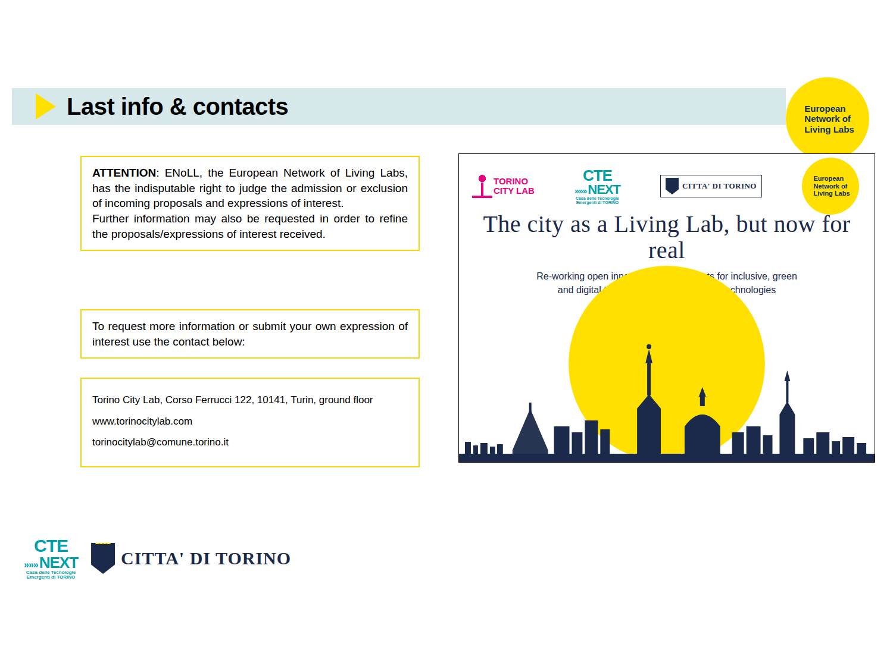Last info & contacts
European Network of Living Labs
ATTENTION: ENoLL, the European Network of Living Labs, has the indisputable right to judge the admission or exclusion of incoming proposals and expressions of interest.
Further information may also be requested in order to refine the proposals/expressions of interest received.
To request more information or submit your own expression of interest use the contact below:
Torino City Lab, Corso Ferrucci 122, 10141, Turin, ground floor
www.torinocitylab.com
torinocitylab@comune.torino.it
TORINO
CITY LAB
CTE
NEXT
Casa delle Tecnologie
Emergenti di TORINO
CITTA' DI TORINO
European Network of Living Labs
The city as a Living Lab, but now for real
Re-working open innovation environments for inclusive, green
and digital transition through emerging technologies
Turin, 20-23 September 2022
CTE
NEXT
Casa delle Tecnologie
Emergenti di TORINO
CITTA' DI TORINO